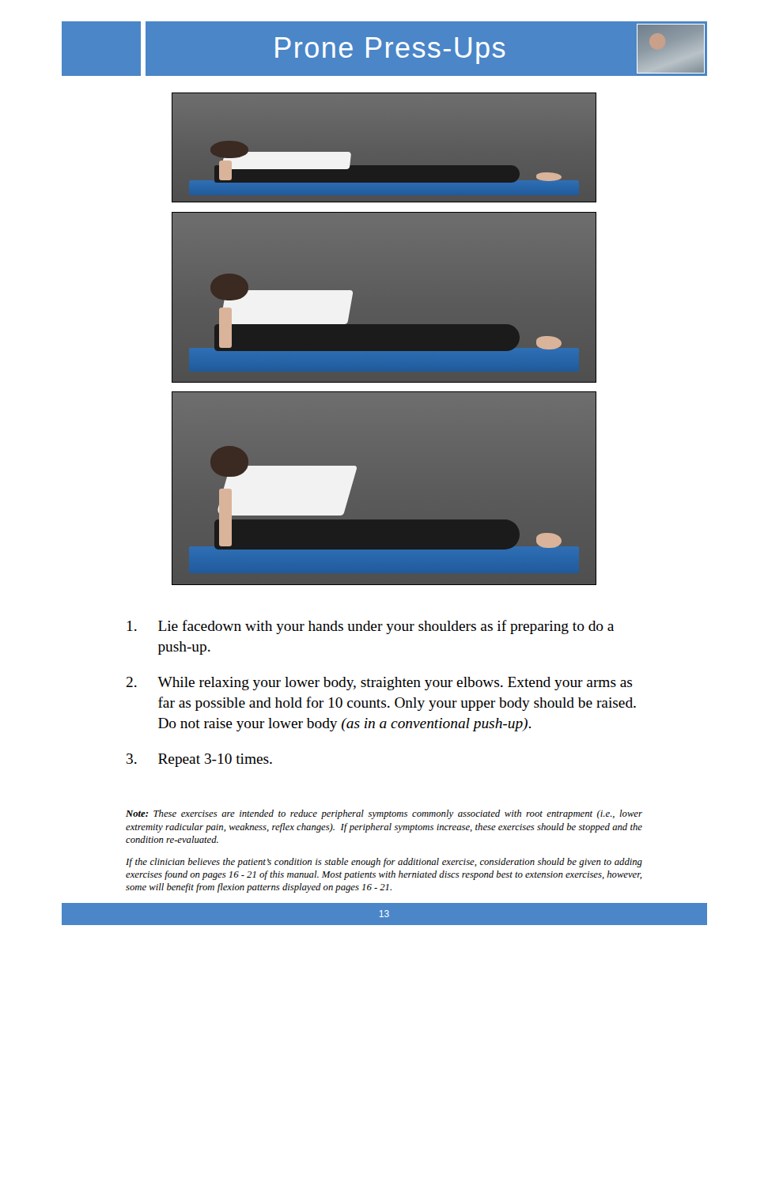Prone Press-Ups
Lie facedown with your hands under your shoulders as if preparing to do a push-up.
While relaxing your lower body, straighten your elbows. Extend your arms as far as possible and hold for 10 counts. Only your upper body should be raised. Do not raise your lower body (as in a conventional push-up).
Repeat 3-10 times.
Note: These exercises are intended to reduce peripheral symptoms commonly associated with root entrapment (i.e., lower extremity radicular pain, weakness, reflex changes). If peripheral symptoms increase, these exercises should be stopped and the condition re-evaluated.
If the clinician believes the patient’s condition is stable enough for additional exercise, consideration should be given to adding exercises found on pages 16 - 21 of this manual. Most patients with herniated discs respond best to extension exercises, however, some will benefit from flexion patterns displayed on pages 16 - 21.
13